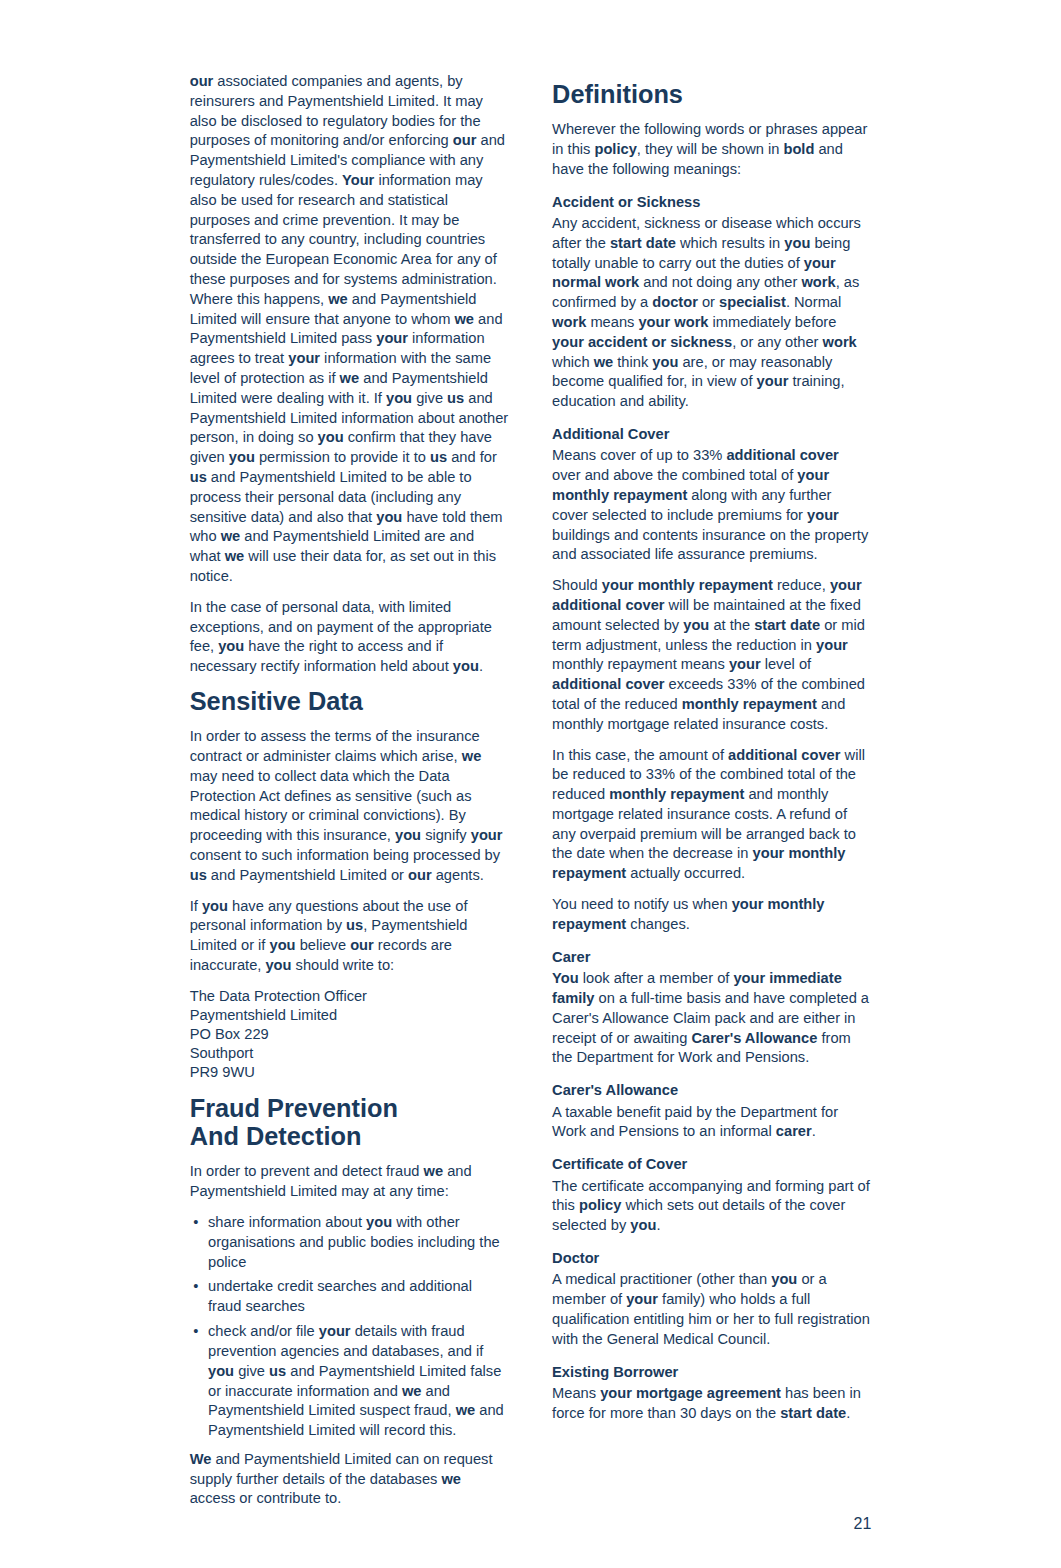our associated companies and agents, by reinsurers and Paymentshield Limited. It may also be disclosed to regulatory bodies for the purposes of monitoring and/or enforcing our and Paymentshield Limited's compliance with any regulatory rules/codes. Your information may also be used for research and statistical purposes and crime prevention. It may be transferred to any country, including countries outside the European Economic Area for any of these purposes and for systems administration. Where this happens, we and Paymentshield Limited will ensure that anyone to whom we and Paymentshield Limited pass your information agrees to treat your information with the same level of protection as if we and Paymentshield Limited were dealing with it. If you give us and Paymentshield Limited information about another person, in doing so you confirm that they have given you permission to provide it to us and for us and Paymentshield Limited to be able to process their personal data (including any sensitive data) and also that you have told them who we and Paymentshield Limited are and what we will use their data for, as set out in this notice.
In the case of personal data, with limited exceptions, and on payment of the appropriate fee, you have the right to access and if necessary rectify information held about you.
Sensitive Data
In order to assess the terms of the insurance contract or administer claims which arise, we may need to collect data which the Data Protection Act defines as sensitive (such as medical history or criminal convictions). By proceeding with this insurance, you signify your consent to such information being processed by us and Paymentshield Limited or our agents.
If you have any questions about the use of personal information by us, Paymentshield Limited or if you believe our records are inaccurate, you should write to:
The Data Protection Officer
Paymentshield Limited
PO Box 229
Southport
PR9 9WU
Fraud Prevention
And Detection
In order to prevent and detect fraud we and Paymentshield Limited may at any time:
share information about you with other organisations and public bodies including the police
undertake credit searches and additional fraud searches
check and/or file your details with fraud prevention agencies and databases, and if you give us and Paymentshield Limited false or inaccurate information and we and Paymentshield Limited suspect fraud, we and Paymentshield Limited will record this.
We and Paymentshield Limited can on request supply further details of the databases we access or contribute to.
Definitions
Wherever the following words or phrases appear in this policy, they will be shown in bold and have the following meanings:
Accident or Sickness
Any accident, sickness or disease which occurs after the start date which results in you being totally unable to carry out the duties of your normal work and not doing any other work, as confirmed by a doctor or specialist. Normal work means your work immediately before your accident or sickness, or any other work which we think you are, or may reasonably become qualified for, in view of your training, education and ability.
Additional Cover
Means cover of up to 33% additional cover over and above the combined total of your monthly repayment along with any further cover selected to include premiums for your buildings and contents insurance on the property and associated life assurance premiums.
Should your monthly repayment reduce, your additional cover will be maintained at the fixed amount selected by you at the start date or mid term adjustment, unless the reduction in your monthly repayment means your level of additional cover exceeds 33% of the combined total of the reduced monthly repayment and monthly mortgage related insurance costs.
In this case, the amount of additional cover will be reduced to 33% of the combined total of the reduced monthly repayment and monthly mortgage related insurance costs. A refund of any overpaid premium will be arranged back to the date when the decrease in your monthly repayment actually occurred.
You need to notify us when your monthly repayment changes.
Carer
You look after a member of your immediate family on a full-time basis and have completed a Carer's Allowance Claim pack and are either in receipt of or awaiting Carer's Allowance from the Department for Work and Pensions.
Carer's Allowance
A taxable benefit paid by the Department for Work and Pensions to an informal carer.
Certificate of Cover
The certificate accompanying and forming part of this policy which sets out details of the cover selected by you.
Doctor
A medical practitioner (other than you or a member of your family) who holds a full qualification entitling him or her to full registration with the General Medical Council.
Existing Borrower
Means your mortgage agreement has been in force for more than 30 days on the start date.
21